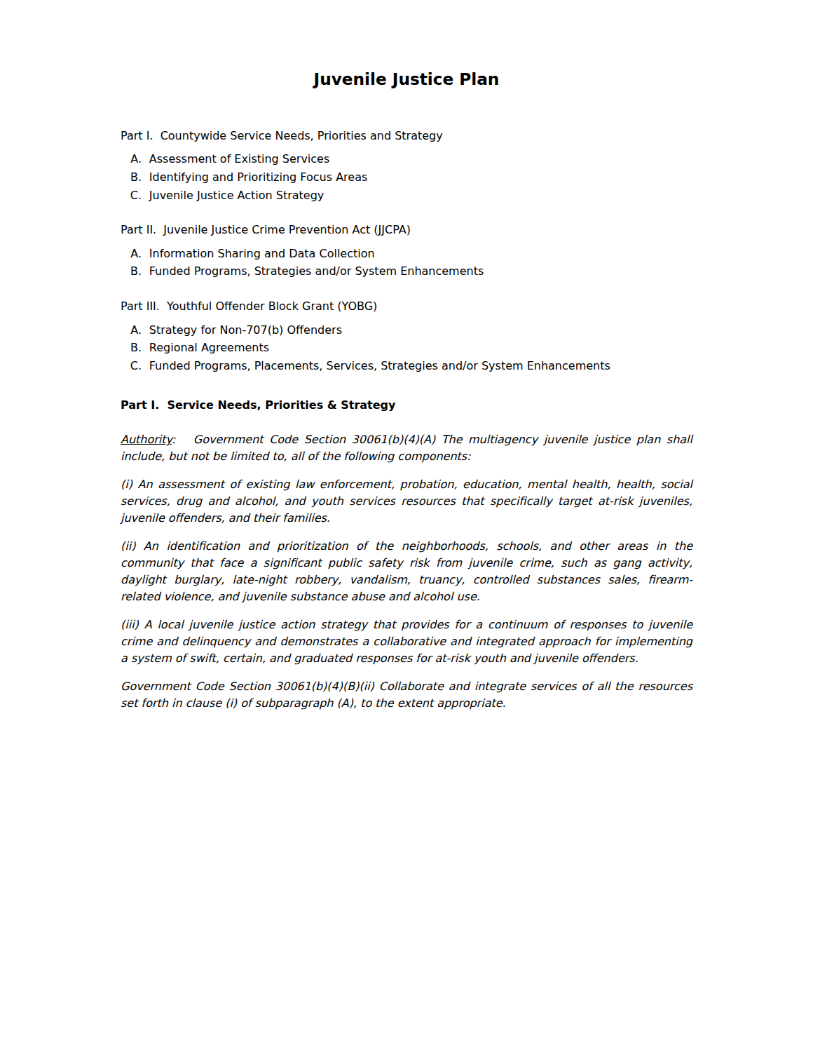Juvenile Justice Plan
Part I. Countywide Service Needs, Priorities and Strategy
Assessment of Existing Services
Identifying and Prioritizing Focus Areas
Juvenile Justice Action Strategy
Part II. Juvenile Justice Crime Prevention Act (JJCPA)
Information Sharing and Data Collection
Funded Programs, Strategies and/or System Enhancements
Part III. Youthful Offender Block Grant (YOBG)
Strategy for Non-707(b) Offenders
Regional Agreements
Funded Programs, Placements, Services, Strategies and/or System Enhancements
Part I. Service Needs, Priorities & Strategy
Authority: Government Code Section 30061(b)(4)(A) The multiagency juvenile justice plan shall include, but not be limited to, all of the following components:
(i) An assessment of existing law enforcement, probation, education, mental health, health, social services, drug and alcohol, and youth services resources that specifically target at-risk juveniles, juvenile offenders, and their families.
(ii) An identification and prioritization of the neighborhoods, schools, and other areas in the community that face a significant public safety risk from juvenile crime, such as gang activity, daylight burglary, late-night robbery, vandalism, truancy, controlled substances sales, firearm-related violence, and juvenile substance abuse and alcohol use.
(iii) A local juvenile justice action strategy that provides for a continuum of responses to juvenile crime and delinquency and demonstrates a collaborative and integrated approach for implementing a system of swift, certain, and graduated responses for at-risk youth and juvenile offenders.
Government Code Section 30061(b)(4)(B)(ii) Collaborate and integrate services of all the resources set forth in clause (i) of subparagraph (A), to the extent appropriate.